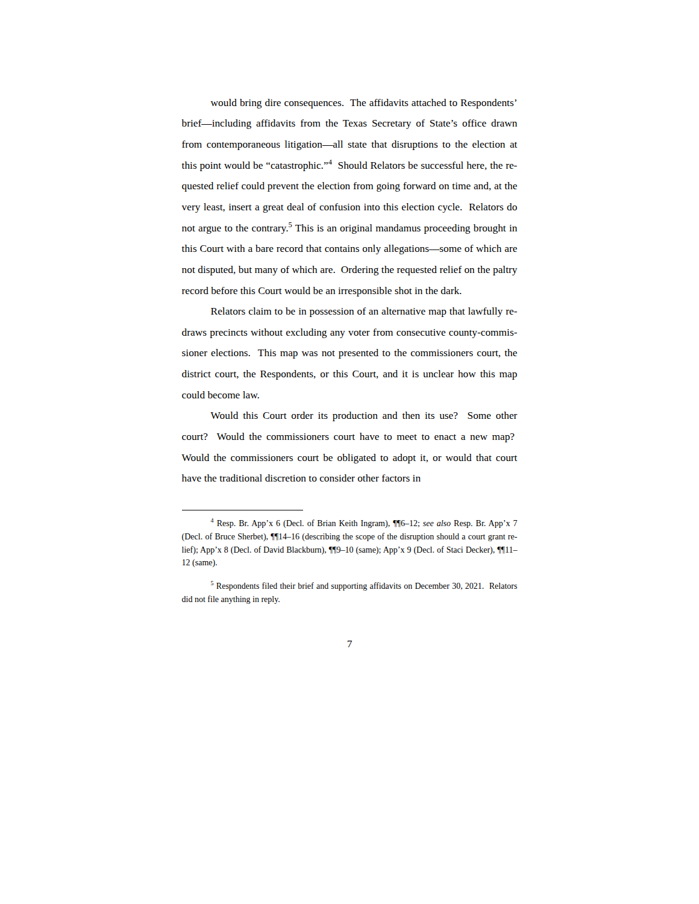would bring dire consequences. The affidavits attached to Respondents’ brief—including affidavits from the Texas Secretary of State’s office drawn from contemporaneous litigation—all state that disruptions to the election at this point would be “catastrophic.”4 Should Relators be successful here, the requested relief could prevent the election from going forward on time and, at the very least, insert a great deal of confusion into this election cycle. Relators do not argue to the contrary.5 This is an original mandamus proceeding brought in this Court with a bare record that contains only allegations—some of which are not disputed, but many of which are. Ordering the requested relief on the paltry record before this Court would be an irresponsible shot in the dark.
Relators claim to be in possession of an alternative map that lawfully redraws precincts without excluding any voter from consecutive county-commissioner elections. This map was not presented to the commissioners court, the district court, the Respondents, or this Court, and it is unclear how this map could become law.
Would this Court order its production and then its use? Some other court? Would the commissioners court have to meet to enact a new map? Would the commissioners court be obligated to adopt it, or would that court have the traditional discretion to consider other factors in
4 Resp. Br. App’x 6 (Decl. of Brian Keith Ingram), ¶¶6–12; see also Resp. Br. App’x 7 (Decl. of Bruce Sherbet), ¶¶14–16 (describing the scope of the disruption should a court grant relief); App’x 8 (Decl. of David Blackburn), ¶¶9–10 (same); App’x 9 (Decl. of Staci Decker), ¶¶11–12 (same).
5 Respondents filed their brief and supporting affidavits on December 30, 2021. Relators did not file anything in reply.
7